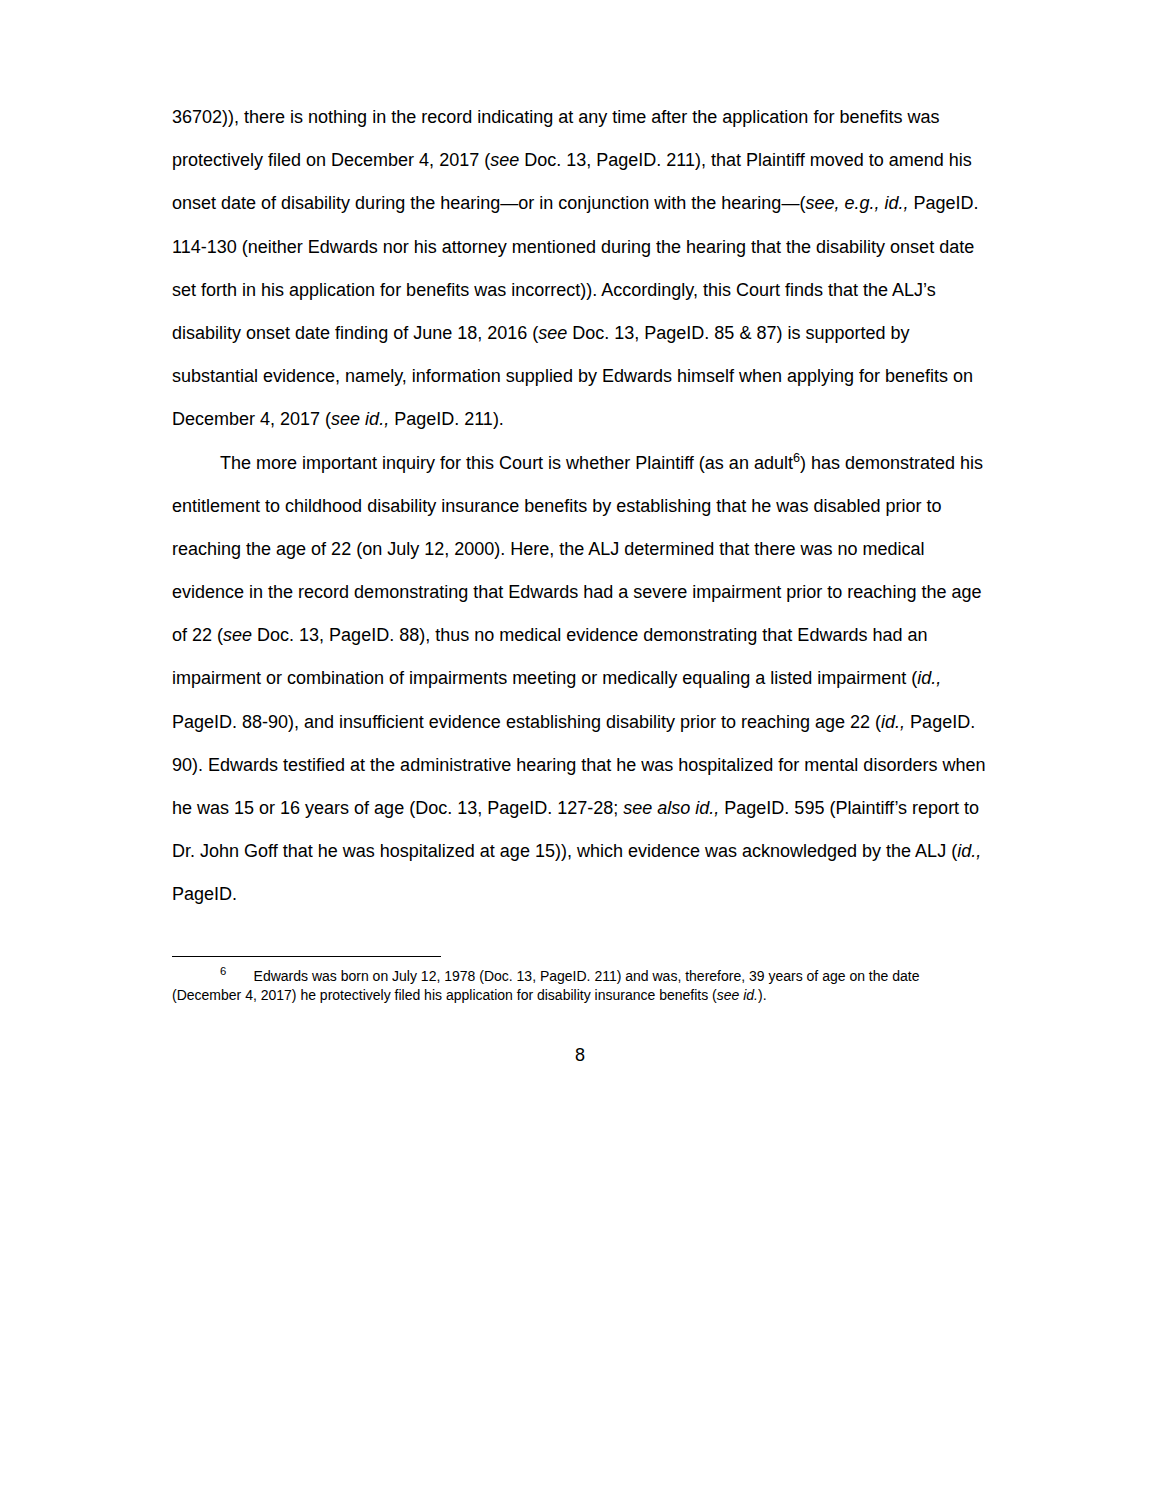36702)), there is nothing in the record indicating at any time after the application for benefits was protectively filed on December 4, 2017 (see Doc. 13, PageID. 211), that Plaintiff moved to amend his onset date of disability during the hearing—or in conjunction with the hearing—(see, e.g., id., PageID. 114-130 (neither Edwards nor his attorney mentioned during the hearing that the disability onset date set forth in his application for benefits was incorrect)). Accordingly, this Court finds that the ALJ’s disability onset date finding of June 18, 2016 (see Doc. 13, PageID. 85 & 87) is supported by substantial evidence, namely, information supplied by Edwards himself when applying for benefits on December 4, 2017 (see id., PageID. 211).
The more important inquiry for this Court is whether Plaintiff (as an adult6) has demonstrated his entitlement to childhood disability insurance benefits by establishing that he was disabled prior to reaching the age of 22 (on July 12, 2000). Here, the ALJ determined that there was no medical evidence in the record demonstrating that Edwards had a severe impairment prior to reaching the age of 22 (see Doc. 13, PageID. 88), thus no medical evidence demonstrating that Edwards had an impairment or combination of impairments meeting or medically equaling a listed impairment (id., PageID. 88-90), and insufficient evidence establishing disability prior to reaching age 22 (id., PageID. 90). Edwards testified at the administrative hearing that he was hospitalized for mental disorders when he was 15 or 16 years of age (Doc. 13, PageID. 127-28; see also id., PageID. 595 (Plaintiff’s report to Dr. John Goff that he was hospitalized at age 15)), which evidence was acknowledged by the ALJ (id., PageID.
6 Edwards was born on July 12, 1978 (Doc. 13, PageID. 211) and was, therefore, 39 years of age on the date (December 4, 2017) he protectively filed his application for disability insurance benefits (see id.).
8